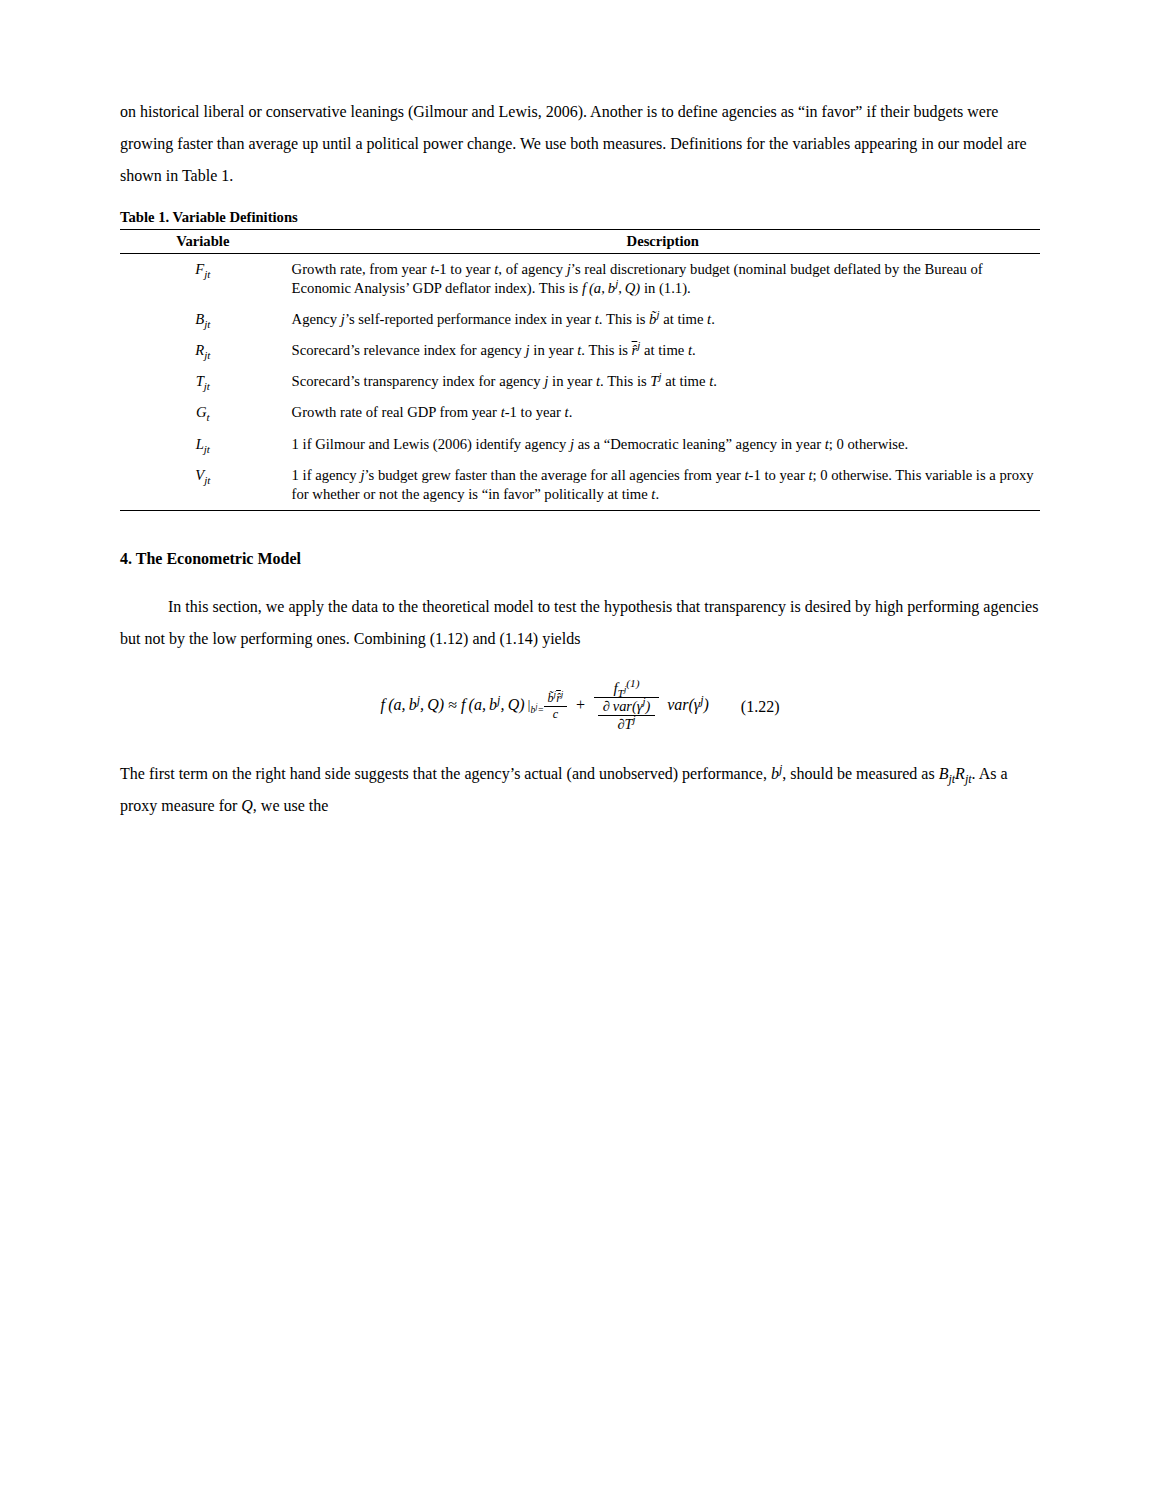on historical liberal or conservative leanings (Gilmour and Lewis, 2006). Another is to define agencies as “in favor” if their budgets were growing faster than average up until a political power change. We use both measures. Definitions for the variables appearing in our model are shown in Table 1.
Table 1. Variable Definitions
| Variable | Description |
| --- | --- |
| F jt | Growth rate, from year t -1 to year t , of agency j ’s real discretionary budget (nominal budget deflated by the Bureau of Economic Analysis’ GDP deflator index). This is f (a, b j , Q) in (1.1). |
| B jt | Agency j ’s self-reported performance index in year t . This is b̃ j at time t . |
| R jt | Scorecard’s relevance index for agency j in year t . This is r̂ j at time t . |
| T jt | Scorecard’s transparency index for agency j in year t . This is T j at time t . |
| G t | Growth rate of real GDP from year t -1 to year t . |
| L jt | 1 if Gilmour and Lewis (2006) identify agency j as a “Democratic leaning” agency in year t ; 0 otherwise. |
| V jt | 1 if agency j ’s budget grew faster than the average for all agencies from year t -1 to year t ; 0 otherwise. This variable is a proxy for whether or not the agency is “in favor” politically at time t . |
4. The Econometric Model
In this section, we apply the data to the theoretical model to test the hypothesis that transparency is desired by high performing agencies but not by the low performing ones. Combining (1.12) and (1.14) yields
f (a, bj, Q) ≈ f (a, bj, Q)|bj=b̃jr̂j c + fTj(1) ∂ var(γj) ∂Tj var(γj) (1.22)
The first term on the right hand side suggests that the agency’s actual (and unobserved) performance, bj, should be measured as BjtRjt. As a proxy measure for Q, we use the